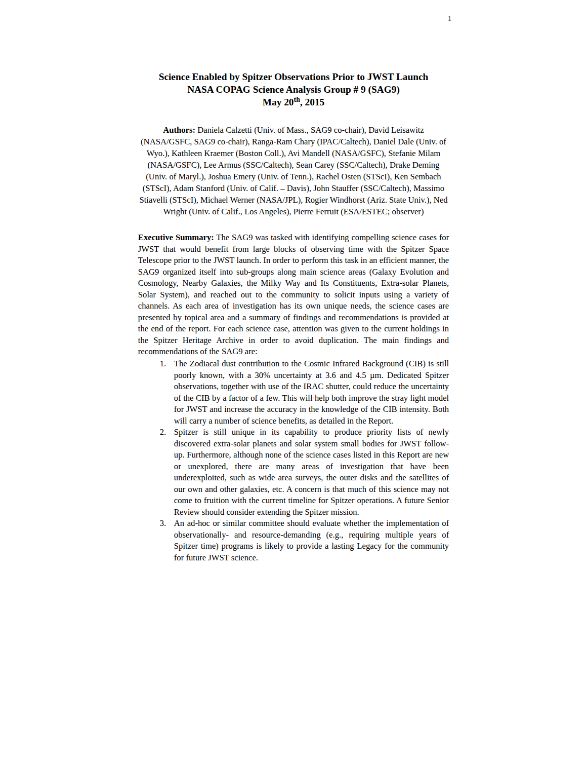1
Science Enabled by Spitzer Observations Prior to JWST Launch NASA COPAG Science Analysis Group # 9 (SAG9) May 20th, 2015
Authors: Daniela Calzetti (Univ. of Mass., SAG9 co-chair), David Leisawitz (NASA/GSFC, SAG9 co-chair), Ranga-Ram Chary (IPAC/Caltech), Daniel Dale (Univ. of Wyo.), Kathleen Kraemer (Boston Coll.), Avi Mandell (NASA/GSFC), Stefanie Milam (NASA/GSFC), Lee Armus (SSC/Caltech), Sean Carey (SSC/Caltech), Drake Deming (Univ. of Maryl.), Joshua Emery (Univ. of Tenn.), Rachel Osten (STScI), Ken Sembach (STScI), Adam Stanford (Univ. of Calif. – Davis), John Stauffer (SSC/Caltech), Massimo Stiavelli (STScI), Michael Werner (NASA/JPL), Rogier Windhorst (Ariz. State Univ.), Ned Wright (Univ. of Calif., Los Angeles), Pierre Ferruit (ESA/ESTEC; observer)
Executive Summary: The SAG9 was tasked with identifying compelling science cases for JWST that would benefit from large blocks of observing time with the Spitzer Space Telescope prior to the JWST launch. In order to perform this task in an efficient manner, the SAG9 organized itself into sub-groups along main science areas (Galaxy Evolution and Cosmology, Nearby Galaxies, the Milky Way and Its Constituents, Extra-solar Planets, Solar System), and reached out to the community to solicit inputs using a variety of channels. As each area of investigation has its own unique needs, the science cases are presented by topical area and a summary of findings and recommendations is provided at the end of the report. For each science case, attention was given to the current holdings in the Spitzer Heritage Archive in order to avoid duplication. The main findings and recommendations of the SAG9 are:
The Zodiacal dust contribution to the Cosmic Infrared Background (CIB) is still poorly known, with a 30% uncertainty at 3.6 and 4.5 µm. Dedicated Spitzer observations, together with use of the IRAC shutter, could reduce the uncertainty of the CIB by a factor of a few. This will help both improve the stray light model for JWST and increase the accuracy in the knowledge of the CIB intensity. Both will carry a number of science benefits, as detailed in the Report.
Spitzer is still unique in its capability to produce priority lists of newly discovered extra-solar planets and solar system small bodies for JWST follow-up. Furthermore, although none of the science cases listed in this Report are new or unexplored, there are many areas of investigation that have been underexploited, such as wide area surveys, the outer disks and the satellites of our own and other galaxies, etc. A concern is that much of this science may not come to fruition with the current timeline for Spitzer operations. A future Senior Review should consider extending the Spitzer mission.
An ad-hoc or similar committee should evaluate whether the implementation of observationally- and resource-demanding (e.g., requiring multiple years of Spitzer time) programs is likely to provide a lasting Legacy for the community for future JWST science.